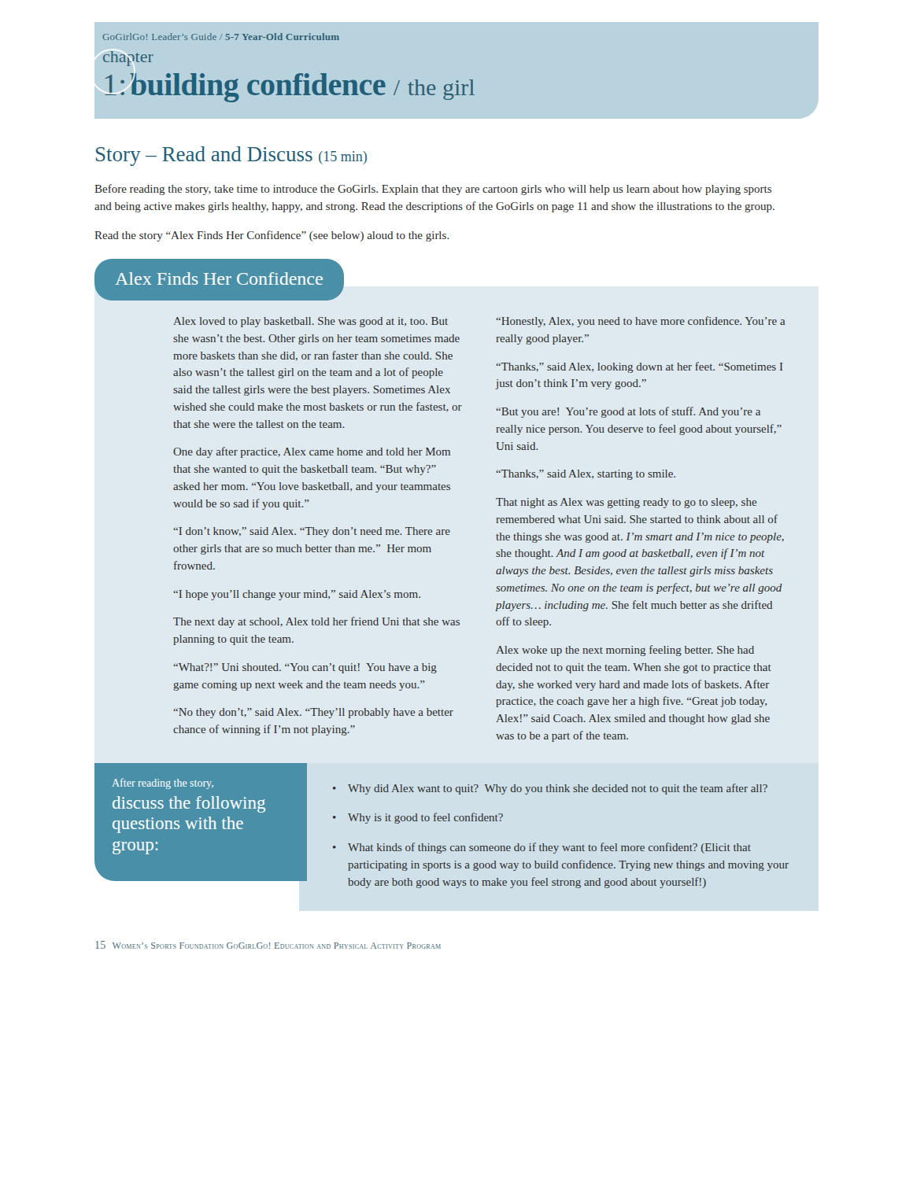GoGirlGo! Leader’s Guide / 5-7 Year-Old Curriculum
chapter
1: building confidence / the girl
Story – Read and Discuss (15 min)
Before reading the story, take time to introduce the GoGirls. Explain that they are cartoon girls who will help us learn about how playing sports and being active makes girls healthy, happy, and strong. Read the descriptions of the GoGirls on page 11 and show the illustrations to the group.
Read the story “Alex Finds Her Confidence” (see below) aloud to the girls.
Alex Finds Her Confidence
Alex loved to play basketball. She was good at it, too. But she wasn’t the best. Other girls on her team sometimes made more baskets than she did, or ran faster than she could. She also wasn’t the tallest girl on the team and a lot of people said the tallest girls were the best players. Sometimes Alex wished she could make the most baskets or run the fastest, or that she were the tallest on the team.
One day after practice, Alex came home and told her Mom that she wanted to quit the basketball team. “But why?” asked her mom. “You love basketball, and your teammates would be so sad if you quit.”
“I don’t know,” said Alex. “They don’t need me. There are other girls that are so much better than me.” Her mom frowned.
“I hope you’ll change your mind,” said Alex’s mom.
The next day at school, Alex told her friend Uni that she was planning to quit the team.
“What?!” Uni shouted. “You can’t quit! You have a big game coming up next week and the team needs you.”
“No they don’t,” said Alex. “They’ll probably have a better chance of winning if I’m not playing.”
“Honestly, Alex, you need to have more confidence. You’re a really good player.”
“Thanks,” said Alex, looking down at her feet. “Sometimes I just don’t think I’m very good.”
“But you are! You’re good at lots of stuff. And you’re a really nice person. You deserve to feel good about yourself,” Uni said.
“Thanks,” said Alex, starting to smile.
That night as Alex was getting ready to go to sleep, she remembered what Uni said. She started to think about all of the things she was good at. I’m smart and I’m nice to people, she thought. And I am good at basketball, even if I’m not always the best. Besides, even the tallest girls miss baskets sometimes. No one on the team is perfect, but we’re all good players… including me. She felt much better as she drifted off to sleep.
Alex woke up the next morning feeling better. She had decided not to quit the team. When she got to practice that day, she worked very hard and made lots of baskets. After practice, the coach gave her a high five. “Great job today, Alex!” said Coach. Alex smiled and thought how glad she was to be a part of the team.
After reading the story, discuss the following questions with the group:
Why did Alex want to quit? Why do you think she decided not to quit the team after all?
Why is it good to feel confident?
What kinds of things can someone do if they want to feel more confident? (Elicit that participating in sports is a good way to build confidence. Trying new things and moving your body are both good ways to make you feel strong and good about yourself!)
15 Women’s Sports Foundation GoGirlGo! Education and Physical Activity Program